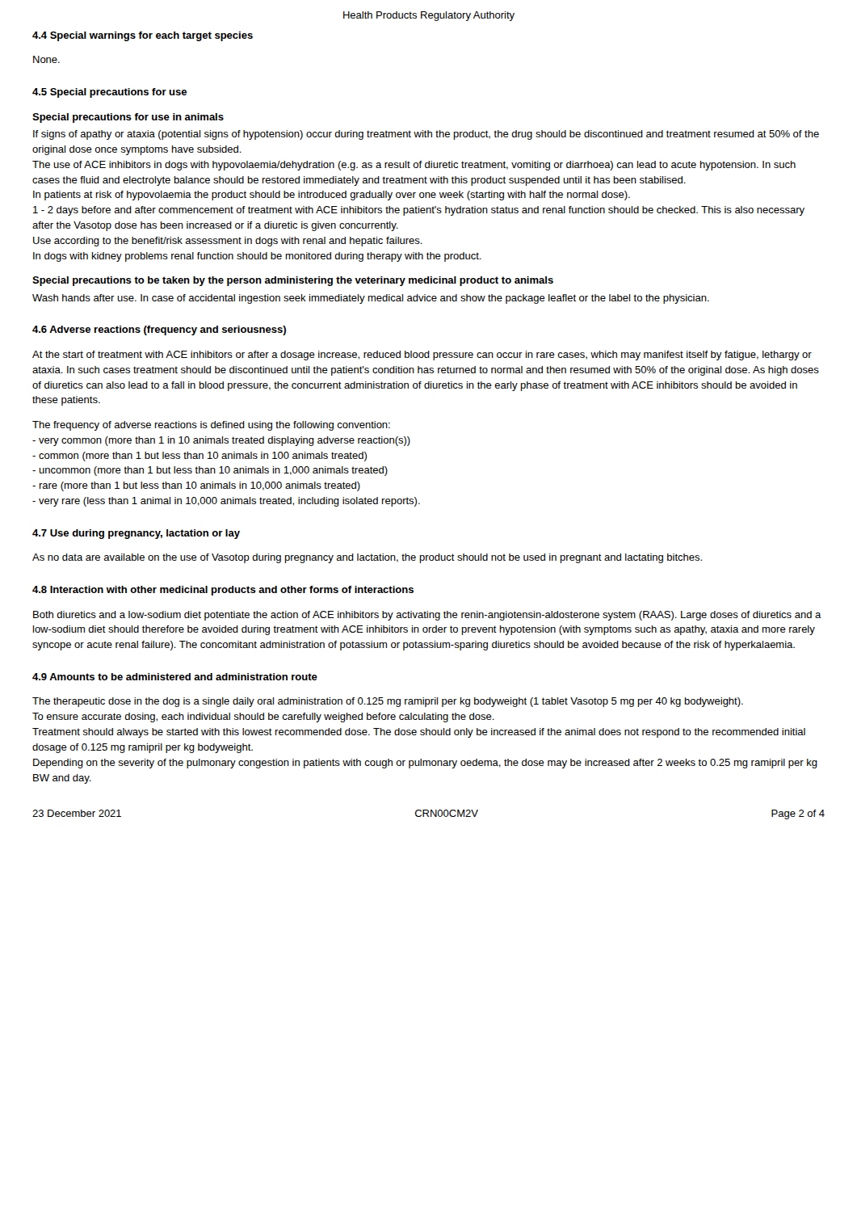Health Products Regulatory Authority
4.4 Special warnings for each target species
None.
4.5 Special precautions for use
Special precautions for use in animals
If signs of apathy or ataxia (potential signs of hypotension) occur during treatment with the product, the drug should be discontinued and treatment resumed at 50% of the original dose once symptoms have subsided.
The use of ACE inhibitors in dogs with hypovolaemia/dehydration (e.g. as a result of diuretic treatment, vomiting or diarrhoea) can lead to acute hypotension. In such cases the fluid and electrolyte balance should be restored immediately and treatment with this product suspended until it has been stabilised.
In patients at risk of hypovolaemia the product should be introduced gradually over one week (starting with half the normal dose).
1 - 2 days before and after commencement of treatment with ACE inhibitors the patient's hydration status and renal function should be checked. This is also necessary after the Vasotop dose has been increased or if a diuretic is given concurrently.
Use according to the benefit/risk assessment in dogs with renal and hepatic failures.
In dogs with kidney problems renal function should be monitored during therapy with the product.
Special precautions to be taken by the person administering the veterinary medicinal product to animals
Wash hands after use. In case of accidental ingestion seek immediately medical advice and show the package leaflet or the label to the physician.
4.6 Adverse reactions (frequency and seriousness)
At the start of treatment with ACE inhibitors or after a dosage increase, reduced blood pressure can occur in rare cases, which may manifest itself by fatigue, lethargy or ataxia. In such cases treatment should be discontinued until the patient's condition has returned to normal and then resumed with 50% of the original dose. As high doses of diuretics can also lead to a fall in blood pressure, the concurrent administration of diuretics in the early phase of treatment with ACE inhibitors should be avoided in these patients.
The frequency of adverse reactions is defined using the following convention:
- very common (more than 1 in 10 animals treated displaying adverse reaction(s))
- common (more than 1 but less than 10 animals in 100 animals treated)
- uncommon (more than 1 but less than 10 animals in 1,000 animals treated)
- rare (more than 1 but less than 10 animals in 10,000 animals treated)
- very rare (less than 1 animal in 10,000 animals treated, including isolated reports).
4.7 Use during pregnancy, lactation or lay
As no data are available on the use of Vasotop during pregnancy and lactation, the product should not be used in pregnant and lactating bitches.
4.8 Interaction with other medicinal products and other forms of interactions
Both diuretics and a low-sodium diet potentiate the action of ACE inhibitors by activating the renin-angiotensin-aldosterone system (RAAS). Large doses of diuretics and a low-sodium diet should therefore be avoided during treatment with ACE inhibitors in order to prevent hypotension (with symptoms such as apathy, ataxia and more rarely syncope or acute renal failure). The concomitant administration of potassium or potassium-sparing diuretics should be avoided because of the risk of hyperkalaemia.
4.9 Amounts to be administered and administration route
The therapeutic dose in the dog is a single daily oral administration of 0.125 mg ramipril per kg bodyweight (1 tablet Vasotop 5 mg per 40 kg bodyweight).
To ensure accurate dosing, each individual should be carefully weighed before calculating the dose.
Treatment should always be started with this lowest recommended dose. The dose should only be increased if the animal does not respond to the recommended initial dosage of 0.125 mg ramipril per kg bodyweight.
Depending on the severity of the pulmonary congestion in patients with cough or pulmonary oedema, the dose may be increased after 2 weeks to 0.25 mg ramipril per kg BW and day.
23 December 2021 CRN00CM2V Page 2 of 4